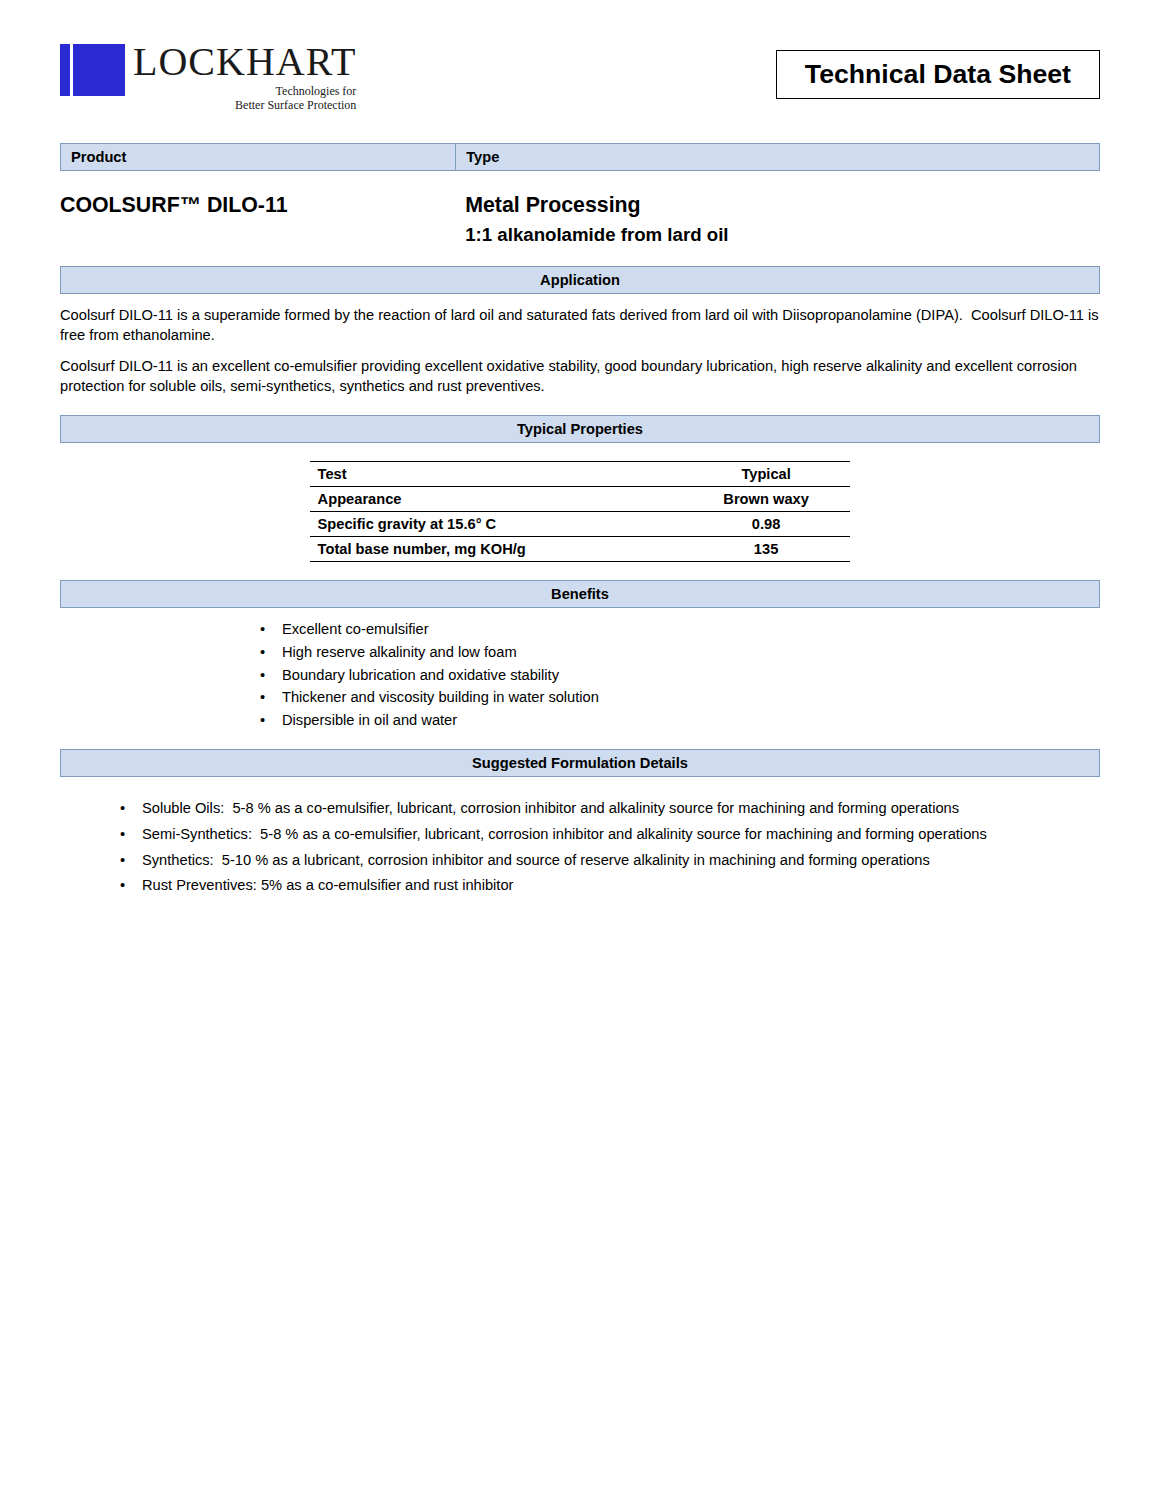LOCKHART
Technologies for
Better Surface Protection
Technical Data Sheet
Product
Type
COOLSURF™ DILO-11
Metal Processing
1:1 alkanolamide from lard oil
Application
Coolsurf DILO-11 is a superamide formed by the reaction of lard oil and saturated fats derived from lard oil with Diisopropanolamine (DIPA). Coolsurf DILO-11 is free from ethanolamine.
Coolsurf DILO-11 is an excellent co-emulsifier providing excellent oxidative stability, good boundary lubrication, high reserve alkalinity and excellent corrosion protection for soluble oils, semi-synthetics, synthetics and rust preventives.
Typical Properties
| Test | Typical |
| --- | --- |
| Appearance | Brown waxy |
| Specific gravity at 15.6° C | 0.98 |
| Total base number, mg KOH/g | 135 |
Benefits
Excellent co-emulsifier
High reserve alkalinity and low foam
Boundary lubrication and oxidative stability
Thickener and viscosity building in water solution
Dispersible in oil and water
Suggested Formulation Details
Soluble Oils: 5-8 % as a co-emulsifier, lubricant, corrosion inhibitor and alkalinity source for machining and forming operations
Semi-Synthetics: 5-8 % as a co-emulsifier, lubricant, corrosion inhibitor and alkalinity source for machining and forming operations
Synthetics: 5-10 % as a lubricant, corrosion inhibitor and source of reserve alkalinity in machining and forming operations
Rust Preventives: 5% as a co-emulsifier and rust inhibitor